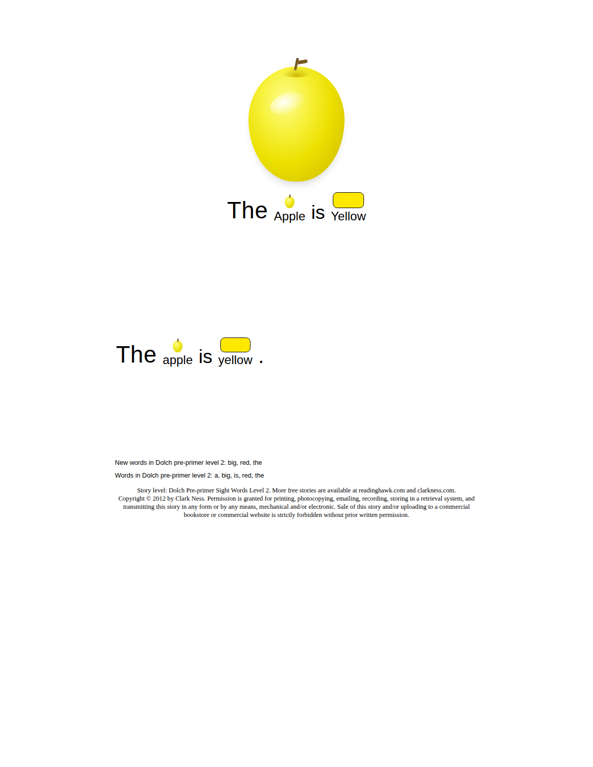The Apple is Yellow
The apple is yellow .
New words in Dolch pre-primer level 2: big, red, the
Words in Dolch pre-primer level 2: a, big, is, red, the
Story level: Dolch Pre-primer Sight Words Level 2. More free stories are available at readinghawk.com and clarkness.com. Copyright © 2012 by Clark Ness. Permission is granted for printing, photocopying, emailing, recording, storing in a retrieval system, and transmitting this story in any form or by any means, mechanical and/or electronic. Sale of this story and/or uploading to a commercial bookstore or commercial website is strictly forbidden without prior written permission.